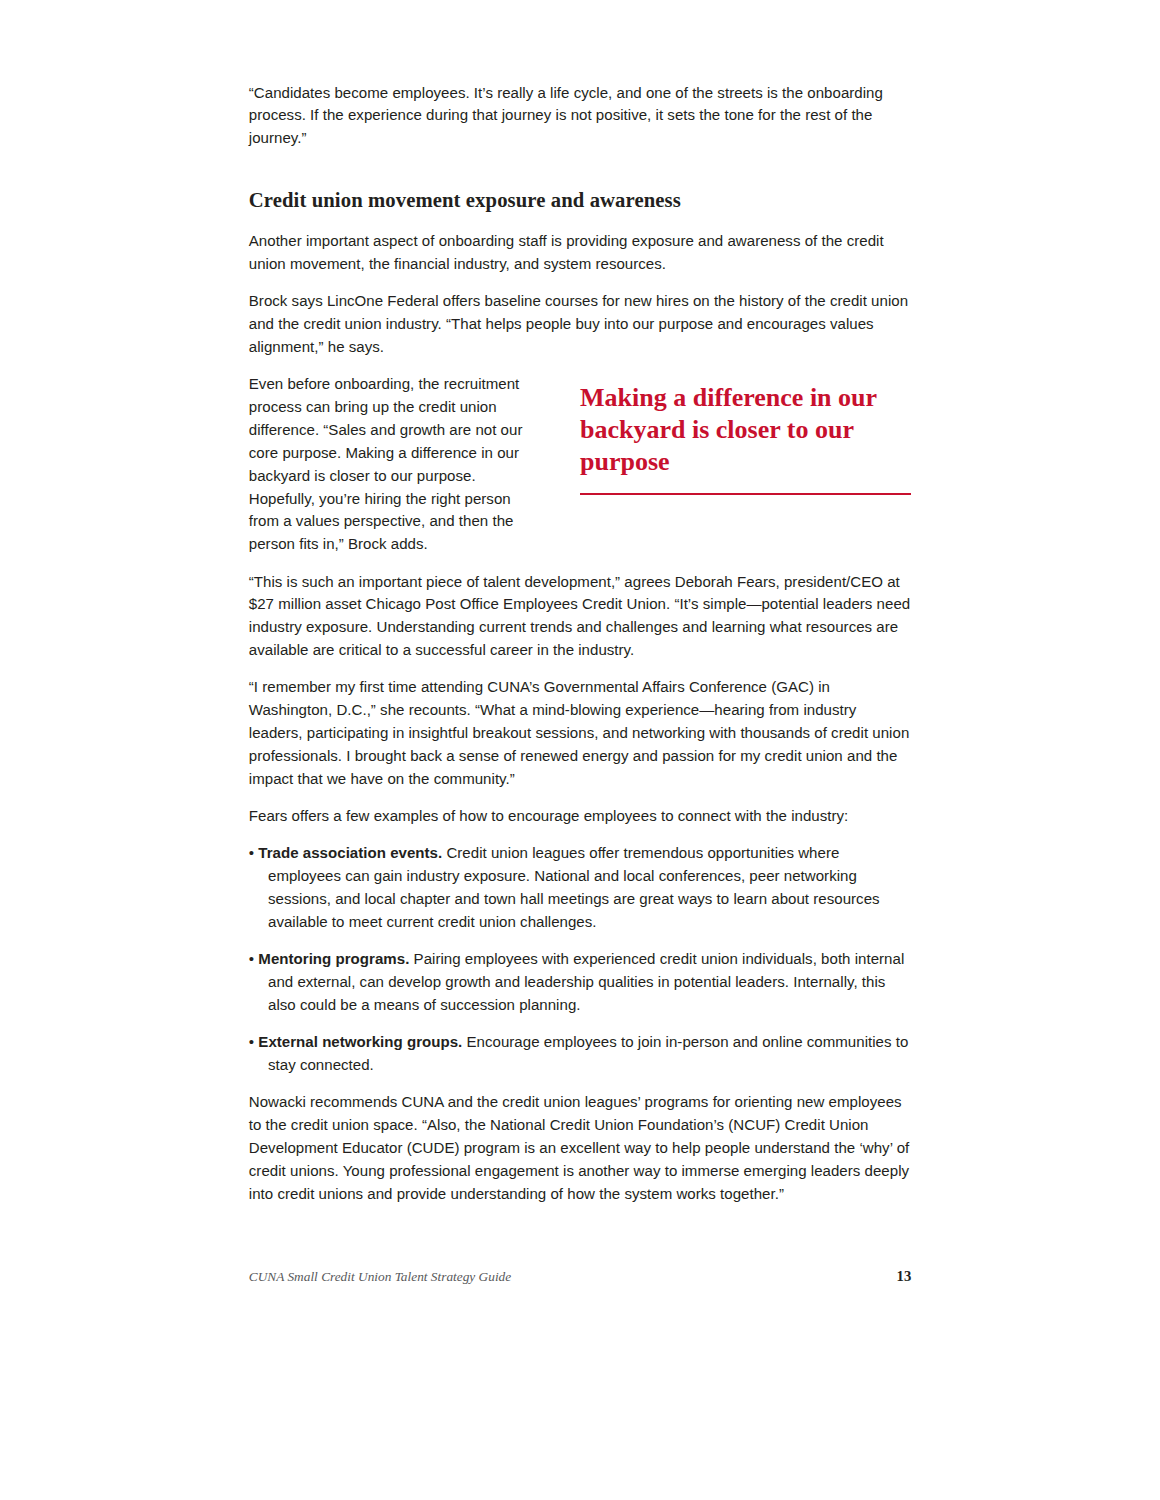“Candidates become employees. It’s really a life cycle, and one of the streets is the onboarding process. If the experience during that journey is not positive, it sets the tone for the rest of the journey.”
Credit union movement exposure and awareness
Another important aspect of onboarding staff is providing exposure and awareness of the credit union movement, the financial industry, and system resources.
Brock says LincOne Federal offers baseline courses for new hires on the history of the credit union and the credit union industry. “That helps people buy into our purpose and encourages values alignment,” he says.
Making a difference in our backyard is closer to our purpose
Even before onboarding, the recruitment process can bring up the credit union difference. “Sales and growth are not our core purpose. Making a difference in our backyard is closer to our purpose. Hopefully, you’re hiring the right person from a values perspective, and then the person fits in,” Brock adds.
“This is such an important piece of talent development,” agrees Deborah Fears, president/CEO at $27 million asset Chicago Post Office Employees Credit Union. “It’s simple—potential leaders need industry exposure. Understanding current trends and challenges and learning what resources are available are critical to a successful career in the industry.
“I remember my first time attending CUNA’s Governmental Affairs Conference (GAC) in Washington, D.C.,” she recounts. “What a mind-blowing experience—hearing from industry leaders, participating in insightful breakout sessions, and networking with thousands of credit union professionals. I brought back a sense of renewed energy and passion for my credit union and the impact that we have on the community.”
Fears offers a few examples of how to encourage employees to connect with the industry:
• Trade association events. Credit union leagues offer tremendous opportunities where employees can gain industry exposure. National and local conferences, peer networking sessions, and local chapter and town hall meetings are great ways to learn about resources available to meet current credit union challenges.
• Mentoring programs. Pairing employees with experienced credit union individuals, both internal and external, can develop growth and leadership qualities in potential leaders. Internally, this also could be a means of succession planning.
• External networking groups. Encourage employees to join in-person and online communities to stay connected.
Nowacki recommends CUNA and the credit union leagues’ programs for orienting new employees to the credit union space. “Also, the National Credit Union Foundation’s (NCUF) Credit Union Development Educator (CUDE) program is an excellent way to help people understand the ‘why’ of credit unions. Young professional engagement is another way to immerse emerging leaders deeply into credit unions and provide understanding of how the system works together.”
CUNA Small Credit Union Talent Strategy Guide 13